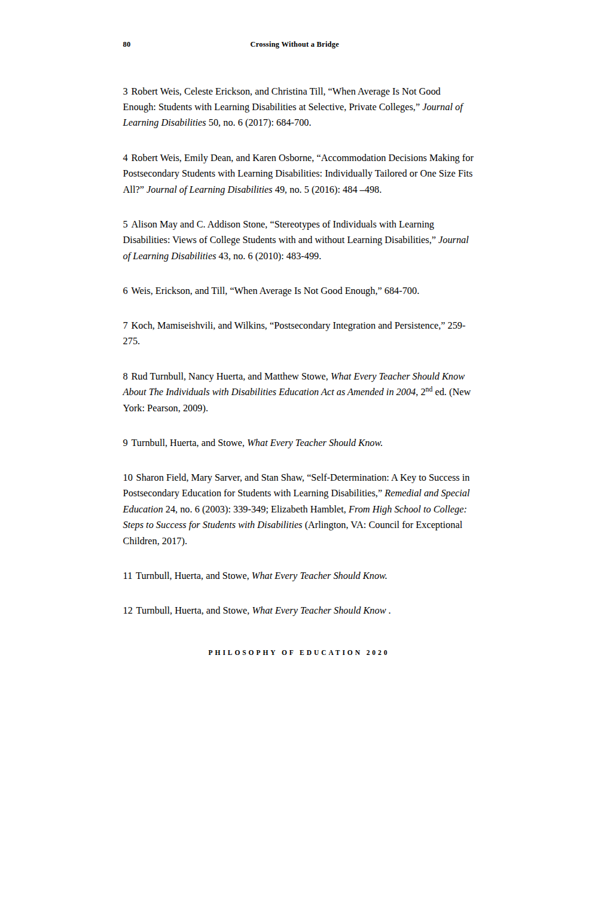80 Crossing Without a Bridge
3 Robert Weis, Celeste Erickson, and Christina Till, “When Average Is Not Good Enough: Students with Learning Disabilities at Selective, Private Colleges,” Journal of Learning Disabilities 50, no. 6 (2017): 684-700.
4 Robert Weis, Emily Dean, and Karen Osborne, “Accommodation Decisions Making for Postsecondary Students with Learning Disabilities: Individually Tailored or One Size Fits All?” Journal of Learning Disabilities 49, no. 5 (2016): 484 –498.
5 Alison May and C. Addison Stone, “Stereotypes of Individuals with Learning Disabilities: Views of College Students with and without Learning Disabilities,” Journal of Learning Disabilities 43, no. 6 (2010): 483-499.
6 Weis, Erickson, and Till, “When Average Is Not Good Enough,” 684-700.
7 Koch, Mamiseishvili, and Wilkins, “Postsecondary Integration and Persistence,” 259-275.
8 Rud Turnbull, Nancy Huerta, and Matthew Stowe, What Every Teacher Should Know About The Individuals with Disabilities Education Act as Amended in 2004, 2nd ed. (New York: Pearson, 2009).
9 Turnbull, Huerta, and Stowe, What Every Teacher Should Know.
10 Sharon Field, Mary Sarver, and Stan Shaw, “Self-Determination: A Key to Success in Postsecondary Education for Students with Learning Disabilities,” Remedial and Special Education 24, no. 6 (2003): 339-349; Elizabeth Hamblet, From High School to College: Steps to Success for Students with Disabilities (Arlington, VA: Council for Exceptional Children, 2017).
11 Turnbull, Huerta, and Stowe, What Every Teacher Should Know.
12 Turnbull, Huerta, and Stowe, What Every Teacher Should Know .
Philosophy of Education 2020